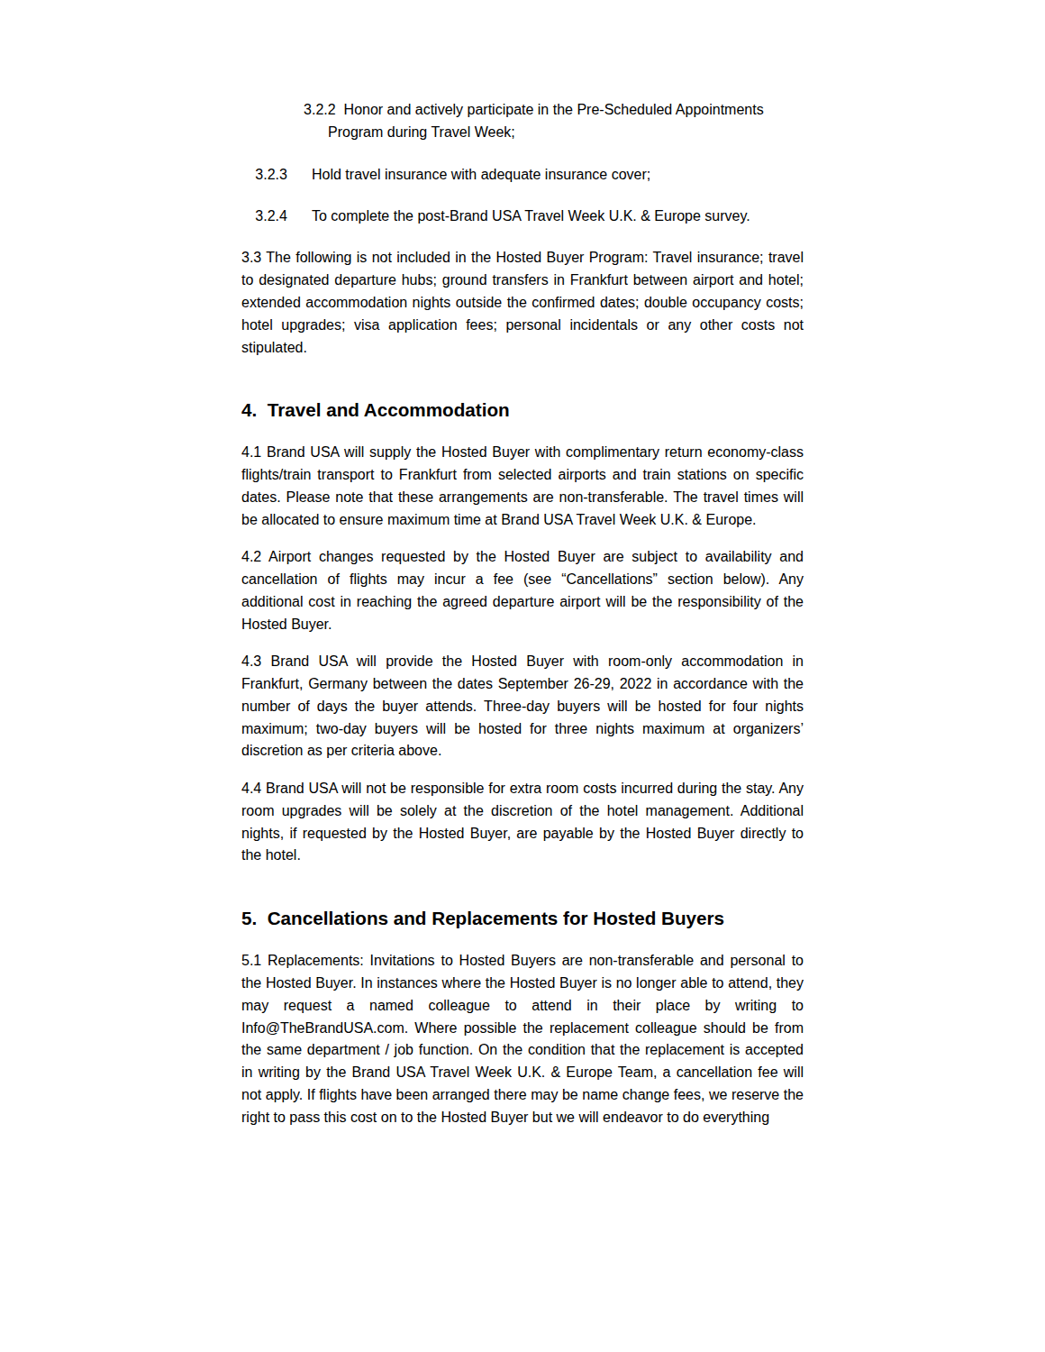3.2.2 Honor and actively participate in the Pre-Scheduled Appointments Program during Travel Week;
3.2.3 Hold travel insurance with adequate insurance cover;
3.2.4 To complete the post-Brand USA Travel Week U.K. & Europe survey.
3.3 The following is not included in the Hosted Buyer Program: Travel insurance; travel to designated departure hubs; ground transfers in Frankfurt between airport and hotel; extended accommodation nights outside the confirmed dates; double occupancy costs; hotel upgrades; visa application fees; personal incidentals or any other costs not stipulated.
4. Travel and Accommodation
4.1 Brand USA will supply the Hosted Buyer with complimentary return economy-class flights/train transport to Frankfurt from selected airports and train stations on specific dates. Please note that these arrangements are non-transferable. The travel times will be allocated to ensure maximum time at Brand USA Travel Week U.K. & Europe.
4.2 Airport changes requested by the Hosted Buyer are subject to availability and cancellation of flights may incur a fee (see “Cancellations” section below). Any additional cost in reaching the agreed departure airport will be the responsibility of the Hosted Buyer.
4.3 Brand USA will provide the Hosted Buyer with room-only accommodation in Frankfurt, Germany between the dates September 26-29, 2022 in accordance with the number of days the buyer attends. Three-day buyers will be hosted for four nights maximum; two-day buyers will be hosted for three nights maximum at organizers’ discretion as per criteria above.
4.4 Brand USA will not be responsible for extra room costs incurred during the stay. Any room upgrades will be solely at the discretion of the hotel management. Additional nights, if requested by the Hosted Buyer, are payable by the Hosted Buyer directly to the hotel.
5. Cancellations and Replacements for Hosted Buyers
5.1 Replacements: Invitations to Hosted Buyers are non-transferable and personal to the Hosted Buyer. In instances where the Hosted Buyer is no longer able to attend, they may request a named colleague to attend in their place by writing to Info@TheBrandUSA.com. Where possible the replacement colleague should be from the same department / job function. On the condition that the replacement is accepted in writing by the Brand USA Travel Week U.K. & Europe Team, a cancellation fee will not apply. If flights have been arranged there may be name change fees, we reserve the right to pass this cost on to the Hosted Buyer but we will endeavor to do everything